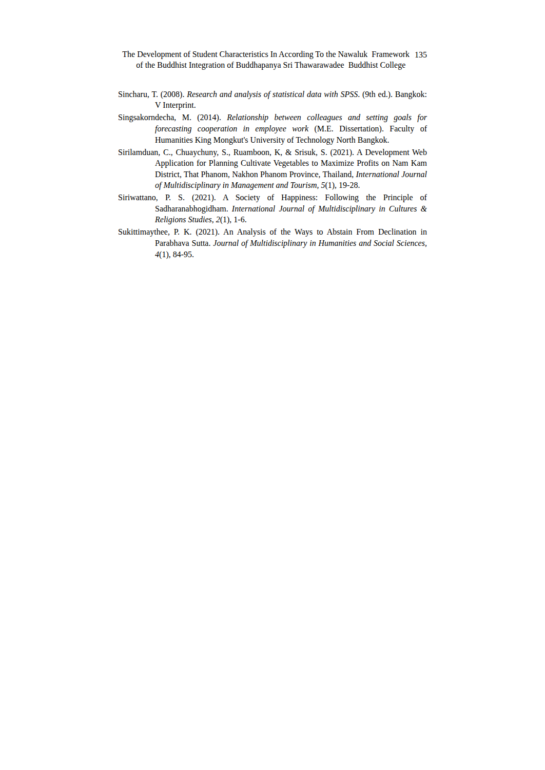135
The Development of Student Characteristics In According To the Nawaluk Framework of the Buddhist Integration of Buddhapanya Sri Thawarawadee Buddhist College
Sincharu, T. (2008). Research and analysis of statistical data with SPSS. (9th ed.). Bangkok: V Interprint.
Singsakorndecha, M. (2014). Relationship between colleagues and setting goals for forecasting cooperation in employee work (M.E. Dissertation). Faculty of Humanities King Mongkut's University of Technology North Bangkok.
Sirilamduan, C., Chuaychuny, S., Ruamboon, K, & Srisuk, S. (2021). A Development Web Application for Planning Cultivate Vegetables to Maximize Profits on Nam Kam District, That Phanom, Nakhon Phanom Province, Thailand, International Journal of Multidisciplinary in Management and Tourism, 5(1), 19-28.
Siriwattano, P. S. (2021). A Society of Happiness: Following the Principle of Sadharanabhogidham. International Journal of Multidisciplinary in Cultures & Religions Studies, 2(1), 1-6.
Sukittimaythee, P. K. (2021). An Analysis of the Ways to Abstain From Declination in Parabhava Sutta. Journal of Multidisciplinary in Humanities and Social Sciences, 4(1), 84-95.